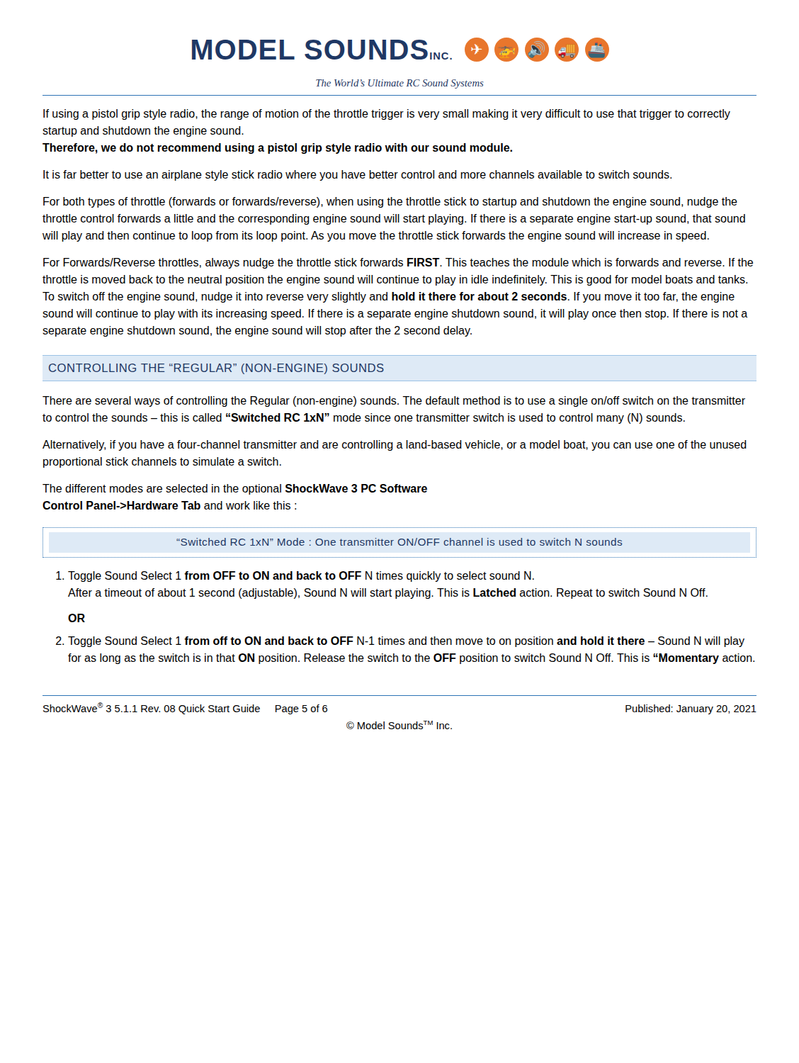MODEL SOUNDSINC. ✈ 🚁 🔊 🚚 🚢
The World’s Ultimate RC Sound Systems
If using a pistol grip style radio, the range of motion of the throttle trigger is very small making it very difficult to use that trigger to correctly startup and shutdown the engine sound.
Therefore, we do not recommend using a pistol grip style radio with our sound module.
It is far better to use an airplane style stick radio where you have better control and more channels available to switch sounds.
For both types of throttle (forwards or forwards/reverse), when using the throttle stick to startup and shutdown the engine sound, nudge the throttle control forwards a little and the corresponding engine sound will start playing. If there is a separate engine start-up sound, that sound will play and then continue to loop from its loop point. As you move the throttle stick forwards the engine sound will increase in speed.
For Forwards/Reverse throttles, always nudge the throttle stick forwards FIRST. This teaches the module which is forwards and reverse. If the throttle is moved back to the neutral position the engine sound will continue to play in idle indefinitely. This is good for model boats and tanks. To switch off the engine sound, nudge it into reverse very slightly and hold it there for about 2 seconds. If you move it too far, the engine sound will continue to play with its increasing speed. If there is a separate engine shutdown sound, it will play once then stop. If there is not a separate engine shutdown sound, the engine sound will stop after the 2 second delay.
CONTROLLING THE “REGULAR” (NON-ENGINE) SOUNDS
There are several ways of controlling the Regular (non-engine) sounds. The default method is to use a single on/off switch on the transmitter to control the sounds – this is called “Switched RC 1xN” mode since one transmitter switch is used to control many (N) sounds.
Alternatively, if you have a four-channel transmitter and are controlling a land-based vehicle, or a model boat, you can use one of the unused proportional stick channels to simulate a switch.
The different modes are selected in the optional ShockWave 3 PC Software
Control Panel->Hardware Tab and work like this :
“Switched RC 1xN” Mode : One transmitter ON/OFF channel is used to switch N sounds
Toggle Sound Select 1 from OFF to ON and back to OFF N times quickly to select sound N.
After a timeout of about 1 second (adjustable), Sound N will start playing. This is Latched action. Repeat to switch Sound N Off.
OR
Toggle Sound Select 1 from off to ON and back to OFF N-1 times and then move to on position and hold it there – Sound N will play for as long as the switch is in that ON position. Release the switch to the OFF position to switch Sound N Off. This is “Momentary action.
ShockWave® 3 5.1.1 Rev. 08 Quick Start Guide Page 5 of 6 Published: January 20, 2021
© Model SoundsTM Inc.